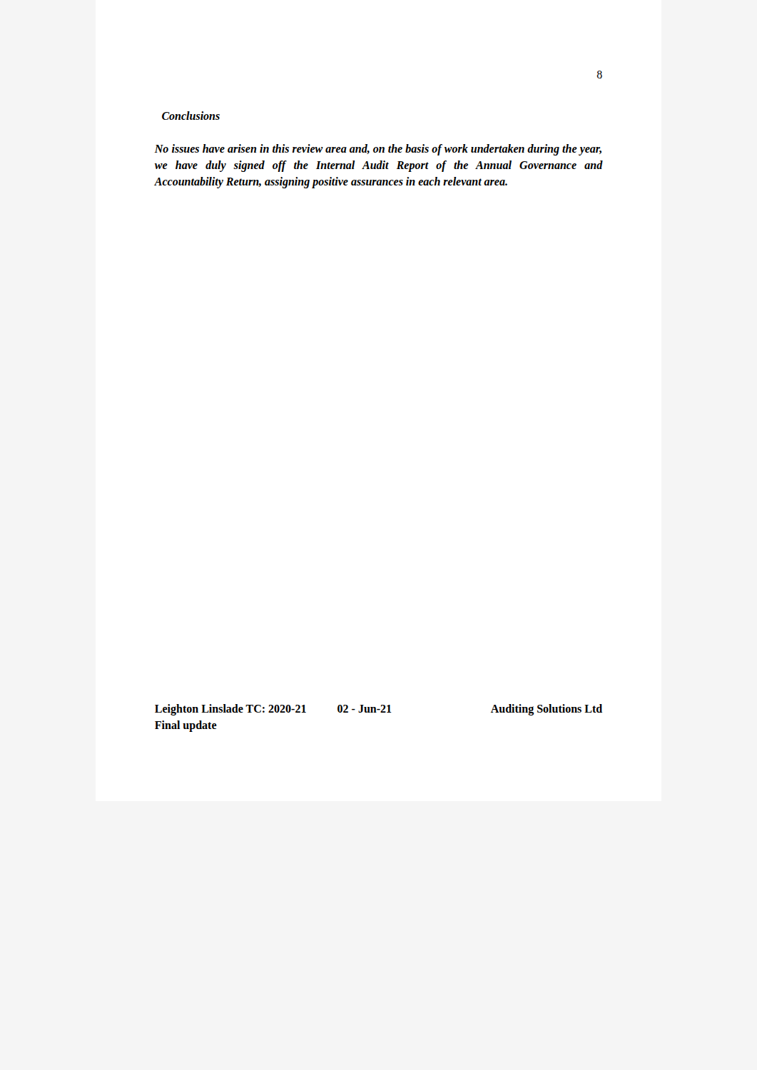8
Conclusions
No issues have arisen in this review area and, on the basis of work undertaken during the year, we have duly signed off the Internal Audit Report of the Annual Governance and Accountability Return, assigning positive assurances in each relevant area.
Leighton Linslade TC: 2020-21 02 - Jun-21 Auditing Solutions Ltd
Final update